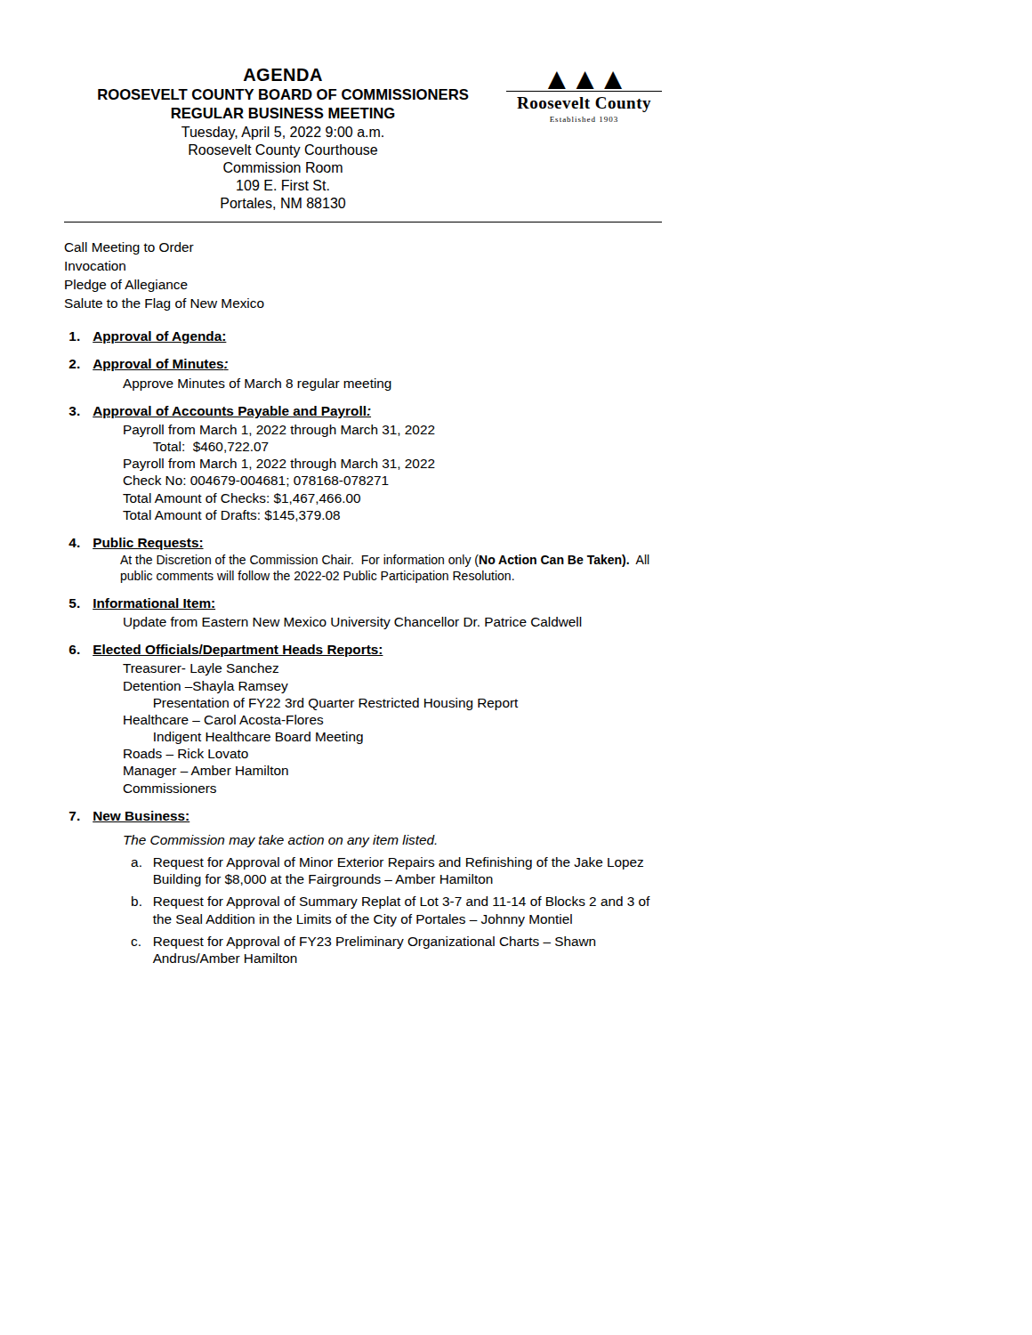▲▲▲
Roosevelt County
Established 1903
AGENDA
ROOSEVELT COUNTY BOARD OF COMMISSIONERS
REGULAR BUSINESS MEETING
Tuesday, April 5, 2022 9:00 a.m.
Roosevelt County Courthouse
Commission Room
109 E. First St.
Portales, NM 88130
Call Meeting to Order
Invocation
Pledge of Allegiance
Salute to the Flag of New Mexico
Approval of Agenda:
Approval of Minutes:
Approve Minutes of March 8 regular meeting
Approval of Accounts Payable and Payroll:
Payroll from March 1, 2022 through March 31, 2022
Total: $460,722.07
Payroll from March 1, 2022 through March 31, 2022
Check No: 004679-004681; 078168-078271
Total Amount of Checks: $1,467,466.00
Total Amount of Drafts: $145,379.08
Public Requests:
At the Discretion of the Commission Chair. For information only (No Action Can Be Taken). All public comments will follow the 2022-02 Public Participation Resolution.
Informational Item:
Update from Eastern New Mexico University Chancellor Dr. Patrice Caldwell
Elected Officials/Department Heads Reports:
Treasurer- Layle Sanchez
Detention –Shayla Ramsey
Presentation of FY22 3rd Quarter Restricted Housing Report
Healthcare – Carol Acosta-Flores
Indigent Healthcare Board Meeting
Roads – Rick Lovato
Manager – Amber Hamilton
Commissioners
New Business:
The Commission may take action on any item listed.
Request for Approval of Minor Exterior Repairs and Refinishing of the Jake Lopez Building for $8,000 at the Fairgrounds – Amber Hamilton
Request for Approval of Summary Replat of Lot 3-7 and 11-14 of Blocks 2 and 3 of the Seal Addition in the Limits of the City of Portales – Johnny Montiel
Request for Approval of FY23 Preliminary Organizational Charts – Shawn Andrus/Amber Hamilton